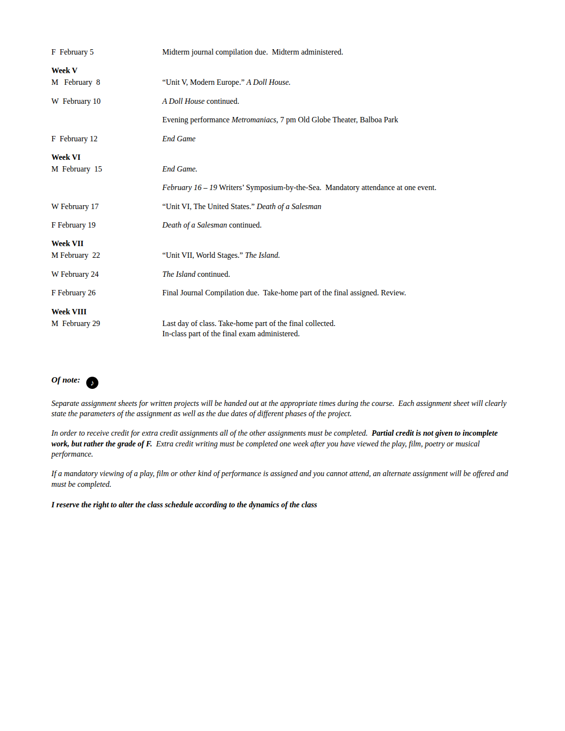| F February 5 | Midterm journal compilation due. Midterm administered. |
| Week V | |
| M February 8 | “Unit V, Modern Europe.” A Doll House. |
| W February 10 | A Doll House continued. |
| | Evening performance Metromaniacs, 7 pm Old Globe Theater, Balboa Park |
| F February 12 | End Game |
| Week VI | |
| M February 15 | End Game. |
| | February 16 – 19 Writers’ Symposium-by-the-Sea. Mandatory attendance at one event. |
| W February 17 | “Unit VI, The United States.” Death of a Salesman |
| F February 19 | Death of a Salesman continued. |
| Week VII | |
| M February 22 | “Unit VII, World Stages.” The Island. |
| W February 24 | The Island continued. |
| F February 26 | Final Journal Compilation due. Take-home part of the final assigned. Review. |
| Week VIII | |
| M February 29 | Last day of class. Take-home part of the final collected. In-class part of the final exam administered. |
Of note: ♪
Separate assignment sheets for written projects will be handed out at the appropriate times during the course. Each assignment sheet will clearly state the parameters of the assignment as well as the due dates of different phases of the project.
In order to receive credit for extra credit assignments all of the other assignments must be completed. Partial credit is not given to incomplete work, but rather the grade of F. Extra credit writing must be completed one week after you have viewed the play, film, poetry or musical performance.
If a mandatory viewing of a play, film or other kind of performance is assigned and you cannot attend, an alternate assignment will be offered and must be completed.
I reserve the right to alter the class schedule according to the dynamics of the class